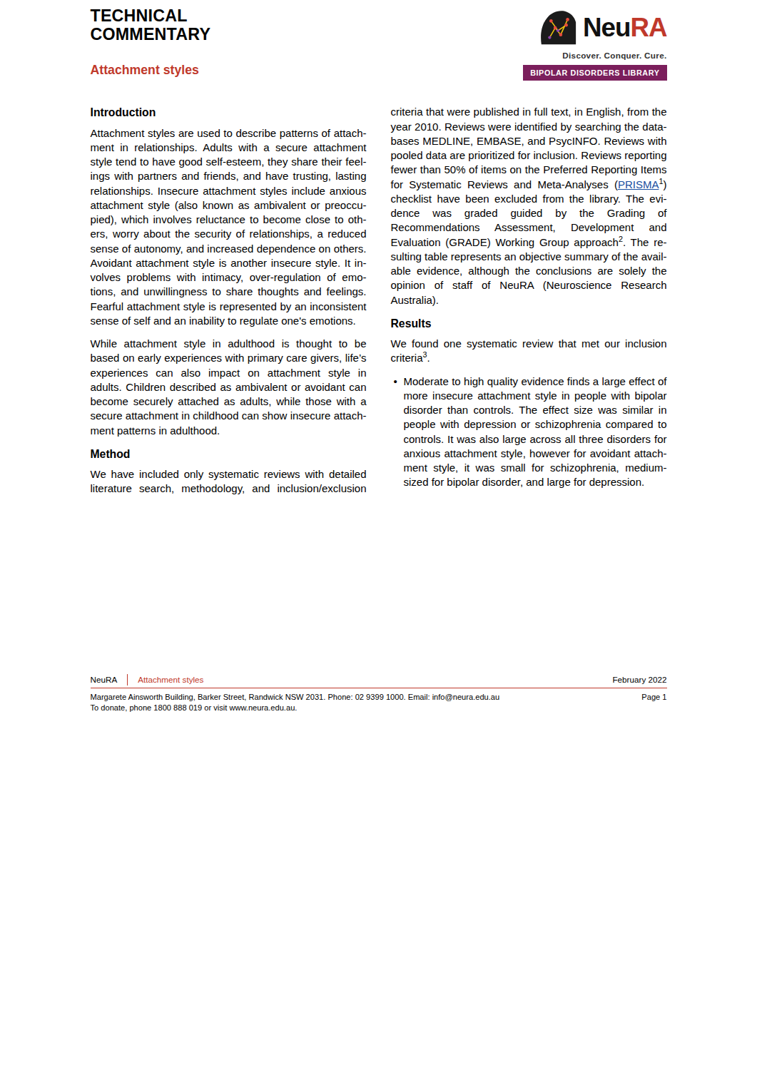TECHNICAL
COMMENTARY
Attachment styles
Neu RA
Discover. Conquer. Cure.
BIPOLAR DISORDERS LIBRARY
Introduction
Attachment styles are used to describe patterns of attachment in relationships. Adults with a secure attachment style tend to have good self-esteem, they share their feelings with partners and friends, and have trusting, lasting relationships. Insecure attachment styles include anxious attachment style (also known as ambivalent or preoccupied), which involves reluctance to become close to others, worry about the security of relationships, a reduced sense of autonomy, and increased dependence on others. Avoidant attachment style is another insecure style. It involves problems with intimacy, over-regulation of emotions, and unwillingness to share thoughts and feelings. Fearful attachment style is represented by an inconsistent sense of self and an inability to regulate one's emotions.
While attachment style in adulthood is thought to be based on early experiences with primary care givers, life’s experiences can also impact on attachment style in adults. Children described as ambivalent or avoidant can become securely attached as adults, while those with a secure attachment in childhood can show insecure attachment patterns in adulthood.
Method
We have included only systematic reviews with detailed literature search, methodology, and inclusion/exclusion criteria that were published in full text, in English, from the year 2010. Reviews were identified by searching the databases MEDLINE, EMBASE, and PsycINFO. Reviews with pooled data are prioritized for inclusion. Reviews reporting fewer than 50% of items on the Preferred Reporting Items for Systematic Reviews and Meta-Analyses (PRISMA1) checklist have been excluded from the library. The evidence was graded guided by the Grading of Recommendations Assessment, Development and Evaluation (GRADE) Working Group approach2. The resulting table represents an objective summary of the available evidence, although the conclusions are solely the opinion of staff of NeuRA (Neuroscience Research Australia).
Results
We found one systematic review that met our inclusion criteria3.
Moderate to high quality evidence finds a large effect of more insecure attachment style in people with bipolar disorder than controls. The effect size was similar in people with depression or schizophrenia compared to controls. It was also large across all three disorders for anxious attachment style, however for avoidant attachment style, it was small for schizophrenia, medium-sized for bipolar disorder, and large for depression.
NeuRA Attachment styles February 2022
Margarete Ainsworth Building, Barker Street, Randwick NSW 2031. Phone: 02 9399 1000. Email: info@neura.edu.au
To donate, phone 1800 888 019 or visit www.neura.edu.au.
Page 1